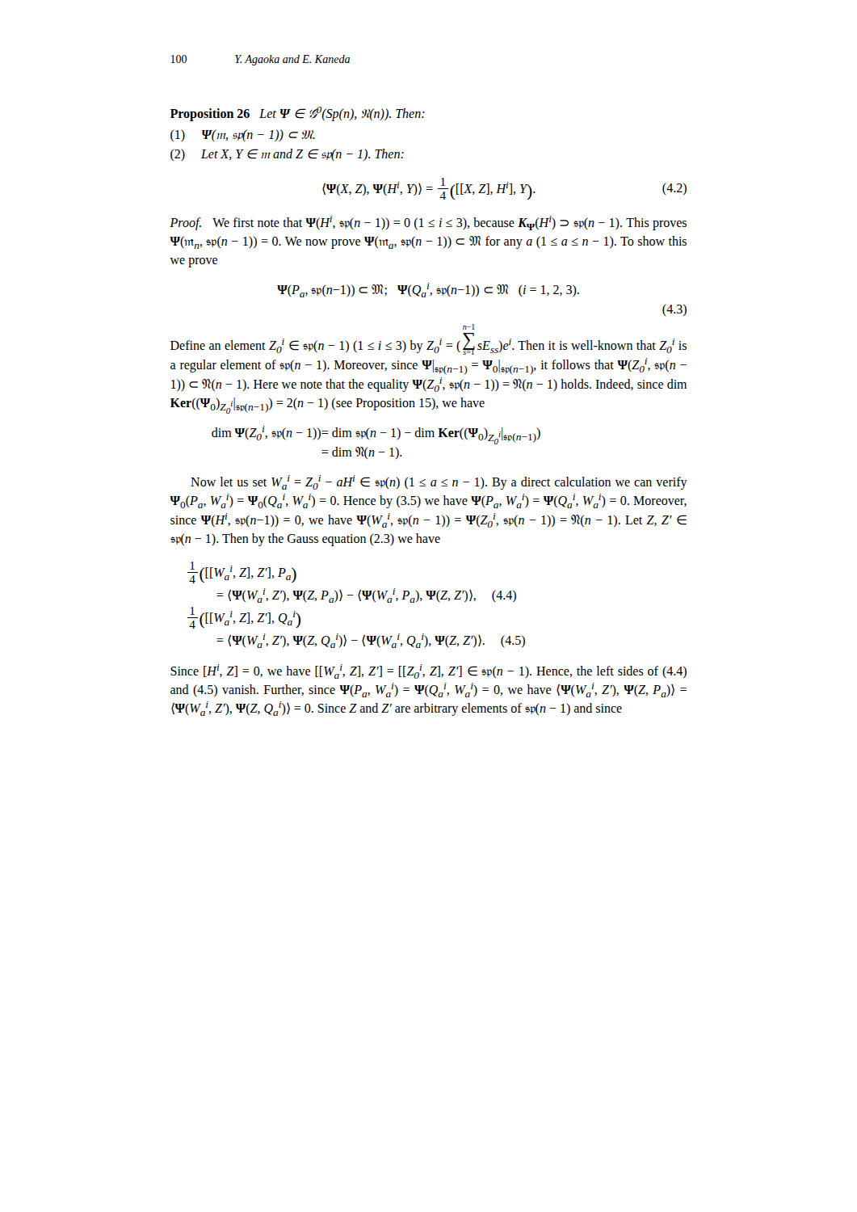100 Y. Agaoka and E. Kaneda
Proposition 26 Let Ψ ∈ 𝒢0(Sp(n), 𝔑(n)). Then:
(1) Ψ(𝔪, 𝔰𝔭(n − 1)) ⊂ 𝔐.
(2) Let X, Y ∈ 𝔪 and Z ∈ 𝔰𝔭(n − 1). Then:
⟨Ψ(X, Z), Ψ(Hi, Y)⟩ = 14([[X, Z], Hi], Y). (4.2)
Proof. We first note that Ψ(Hi, 𝔰𝔭(n − 1)) = 0 (1 ≤ i ≤ 3), because KΨ(Hi) ⊃ 𝔰𝔭(n − 1). This proves Ψ(𝔪n, 𝔰𝔭(n − 1)) = 0. We now prove Ψ(𝔪a, 𝔰𝔭(n − 1)) ⊂ 𝔐 for any a (1 ≤ a ≤ n − 1). To show this we prove
Ψ(Pa, 𝔰𝔭(n−1)) ⊂ 𝔐; Ψ(Qai, 𝔰𝔭(n−1)) ⊂ 𝔐 (i = 1, 2, 3).
(4.3)
Define an element Z0i ∈ 𝔰𝔭(n − 1) (1 ≤ i ≤ 3) by Z0i = (n−1∑s=1 sEss)ei. Then it is well-known that Z0i is a regular element of 𝔰𝔭(n − 1). Moreover, since Ψ|𝔰𝔭(n−1) = Ψ0|𝔰𝔭(n−1), it follows that Ψ(Z0i, 𝔰𝔭(n − 1)) ⊂ 𝔑(n − 1). Here we note that the equality Ψ(Z0i, 𝔰𝔭(n − 1)) = 𝔑(n − 1) holds. Indeed, since dim Ker((Ψ0)Z0i|𝔰𝔭(n−1)) = 2(n − 1) (see Proposition 15), we have
dim Ψ(Z0i, 𝔰𝔭(n − 1)) = dim 𝔰𝔭(n − 1) − dim Ker((Ψ0)Z0i|𝔰𝔭(n−1))
dim Ψ(Z0i, 𝔰𝔭(n − 1)) = dim 𝔑(n − 1).
Now let us set Wai = Z0i − aHi ∈ 𝔰𝔭(n) (1 ≤ a ≤ n − 1). By a direct calculation we can verify Ψ0(Pa, Wai) = Ψ0(Qai, Wai) = 0. Hence by (3.5) we have Ψ(Pa, Wai) = Ψ(Qai, Wai) = 0. Moreover, since Ψ(Hi, 𝔰𝔭(n−1)) = 0, we have Ψ(Wai, 𝔰𝔭(n − 1)) = Ψ(Z0i, 𝔰𝔭(n − 1)) = 𝔑(n − 1). Let Z, Z′ ∈ 𝔰𝔭(n − 1). Then by the Gauss equation (2.3) we have
14([[Wai, Z], Z′], Pa)
= ⟨Ψ(Wai, Z′), Ψ(Z, Pa)⟩ − ⟨Ψ(Wai, Pa), Ψ(Z, Z′)⟩, (4.4)
14([[Wai, Z], Z′], Qai)
= ⟨Ψ(Wai, Z′), Ψ(Z, Qai)⟩ − ⟨Ψ(Wai, Qai), Ψ(Z, Z′)⟩. (4.5)
Since [Hi, Z] = 0, we have [[Wai, Z], Z′] = [[Z0i, Z], Z′] ∈ 𝔰𝔭(n − 1). Hence, the left sides of (4.4) and (4.5) vanish. Further, since Ψ(Pa, Wai) = Ψ(Qai, Wai) = 0, we have ⟨Ψ(Wai, Z′), Ψ(Z, Pa)⟩ = ⟨Ψ(Wai, Z′), Ψ(Z, Qai)⟩ = 0. Since Z and Z′ are arbitrary elements of 𝔰𝔭(n − 1) and since